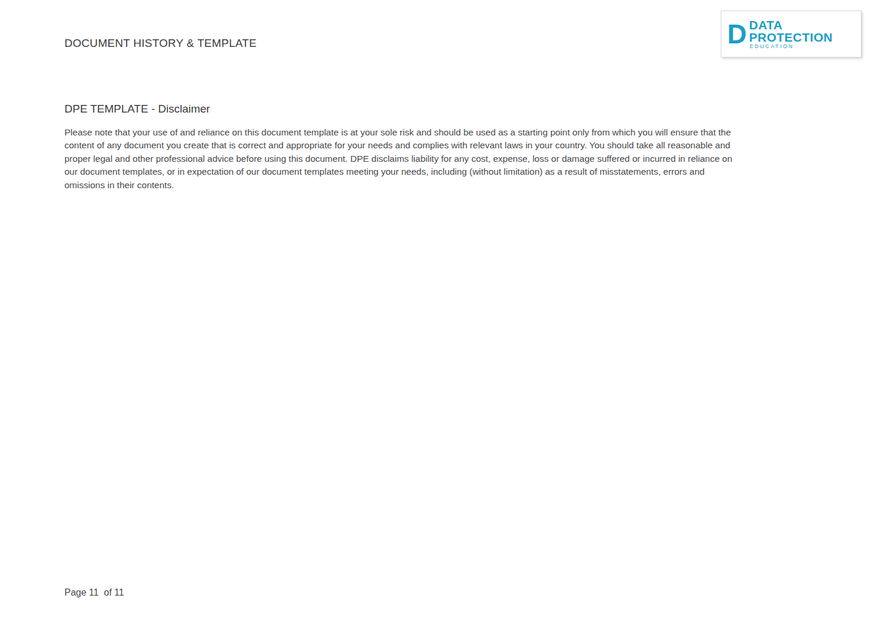DOCUMENT HISTORY & TEMPLATE
D DATA PROTECTION EDUCATION
DPE TEMPLATE - Disclaimer
Please note that your use of and reliance on this document template is at your sole risk and should be used as a starting point only from which you will ensure that the content of any document you create that is correct and appropriate for your needs and complies with relevant laws in your country. You should take all reasonable and proper legal and other professional advice before using this document. DPE disclaims liability for any cost, expense, loss or damage suffered or incurred in reliance on our document templates, or in expectation of our document templates meeting your needs, including (without limitation) as a result of misstatements, errors and omissions in their contents.
Page 11 of 11